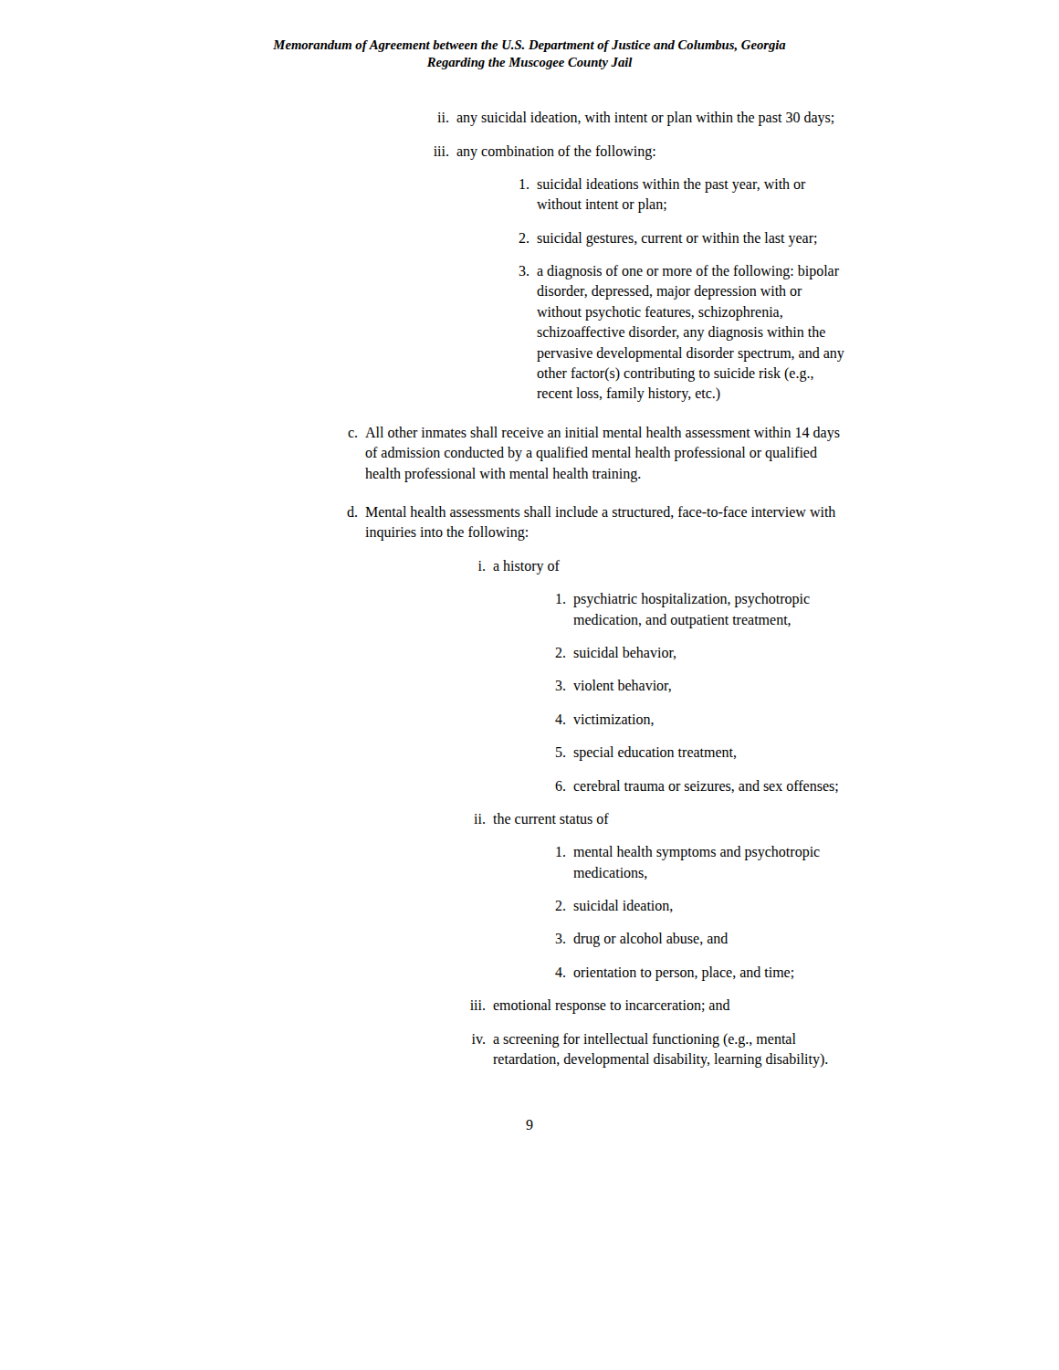Memorandum of Agreement between the U.S. Department of Justice and Columbus, Georgia
Regarding the Muscogee County Jail
ii. any suicidal ideation, with intent or plan within the past 30 days;
iii. any combination of the following:
1. suicidal ideations within the past year, with or without intent or plan;
2. suicidal gestures, current or within the last year;
3. a diagnosis of one or more of the following: bipolar disorder, depressed, major depression with or without psychotic features, schizophrenia, schizoaffective disorder, any diagnosis within the pervasive developmental disorder spectrum, and any other factor(s) contributing to suicide risk (e.g., recent loss, family history, etc.)
c. All other inmates shall receive an initial mental health assessment within 14 days of admission conducted by a qualified mental health professional or qualified health professional with mental health training.
d. Mental health assessments shall include a structured, face-to-face interview with inquiries into the following:
i. a history of
1. psychiatric hospitalization, psychotropic medication, and outpatient treatment,
2. suicidal behavior,
3. violent behavior,
4. victimization,
5. special education treatment,
6. cerebral trauma or seizures, and sex offenses;
ii. the current status of
1. mental health symptoms and psychotropic medications,
2. suicidal ideation,
3. drug or alcohol abuse, and
4. orientation to person, place, and time;
iii. emotional response to incarceration; and
iv. a screening for intellectual functioning (e.g., mental retardation, developmental disability, learning disability).
9